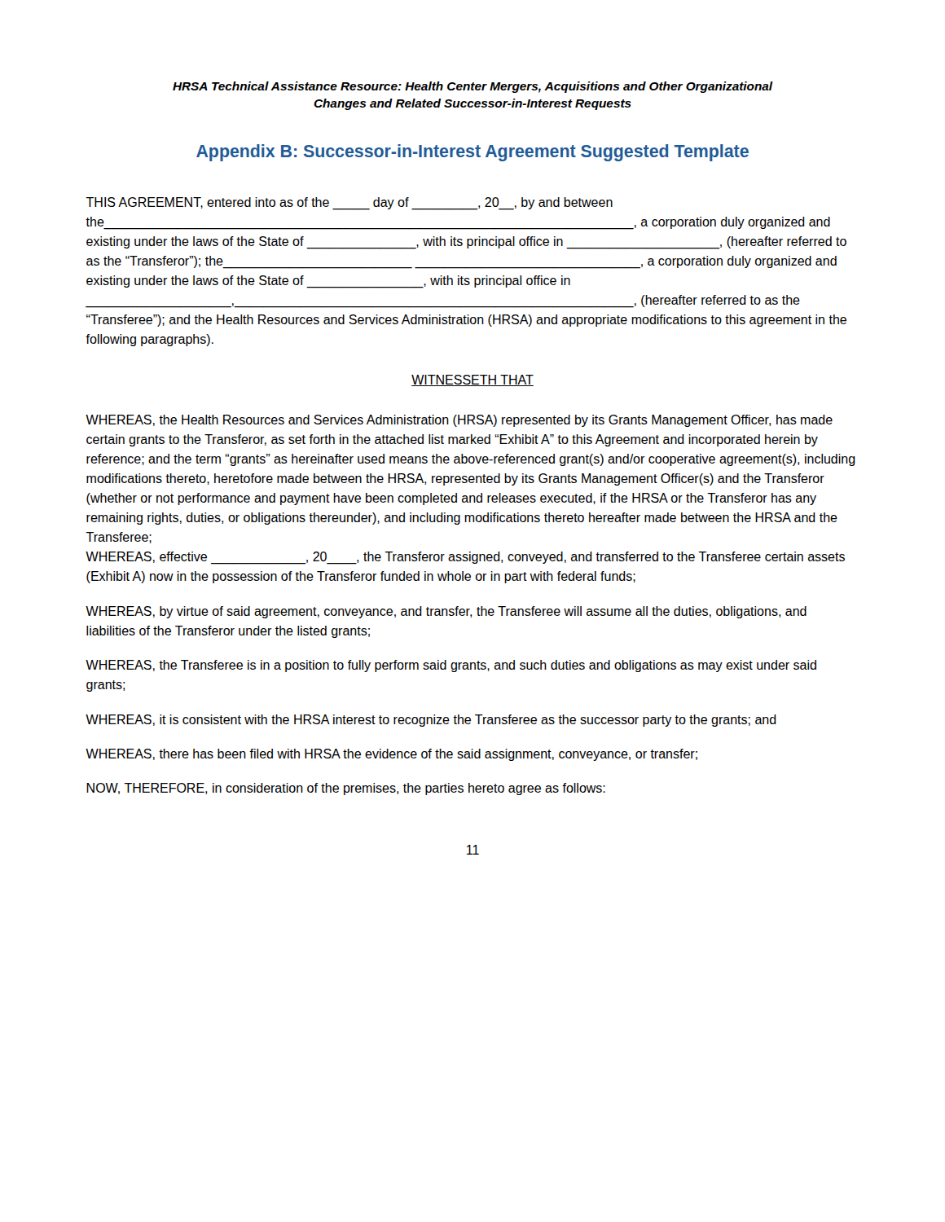HRSA Technical Assistance Resource: Health Center Mergers, Acquisitions and Other Organizational
Changes and Related Successor-in-Interest Requests
Appendix B: Successor-in-Interest Agreement Suggested Template
THIS AGREEMENT, entered into as of the _____ day of _________, 20__, by and between the_________________________________________________________________________, a corporation duly organized and existing under the laws of the State of _______________, with its principal office in _____________________, (hereafter referred to as the “Transferor”); the__________________________ _______________________________, a corporation duly organized and existing under the laws of the State of ________________, with its principal office in ____________________,_______________________________________________________, (hereafter referred to as the “Transferee”); and the Health Resources and Services Administration (HRSA) and appropriate modifications to this agreement in the following paragraphs).
WITNESSETH THAT
WHEREAS, the Health Resources and Services Administration (HRSA) represented by its Grants Management Officer, has made certain grants to the Transferor, as set forth in the attached list marked “Exhibit A” to this Agreement and incorporated herein by reference; and the term “grants” as hereinafter used means the above-referenced grant(s) and/or cooperative agreement(s), including modifications thereto, heretofore made between the HRSA, represented by its Grants Management Officer(s) and the Transferor (whether or not performance and payment have been completed and releases executed, if the HRSA or the Transferor has any remaining rights, duties, or obligations thereunder), and including modifications thereto hereafter made between the HRSA and the Transferee;
WHEREAS, effective _____________, 20____, the Transferor assigned, conveyed, and transferred to the Transferee certain assets (Exhibit A) now in the possession of the Transferor funded in whole or in part with federal funds;
WHEREAS, by virtue of said agreement, conveyance, and transfer, the Transferee will assume all the duties, obligations, and liabilities of the Transferor under the listed grants;
WHEREAS, the Transferee is in a position to fully perform said grants, and such duties and obligations as may exist under said grants;
WHEREAS, it is consistent with the HRSA interest to recognize the Transferee as the successor party to the grants; and
WHEREAS, there has been filed with HRSA the evidence of the said assignment, conveyance, or transfer;
NOW, THEREFORE, in consideration of the premises, the parties hereto agree as follows:
11